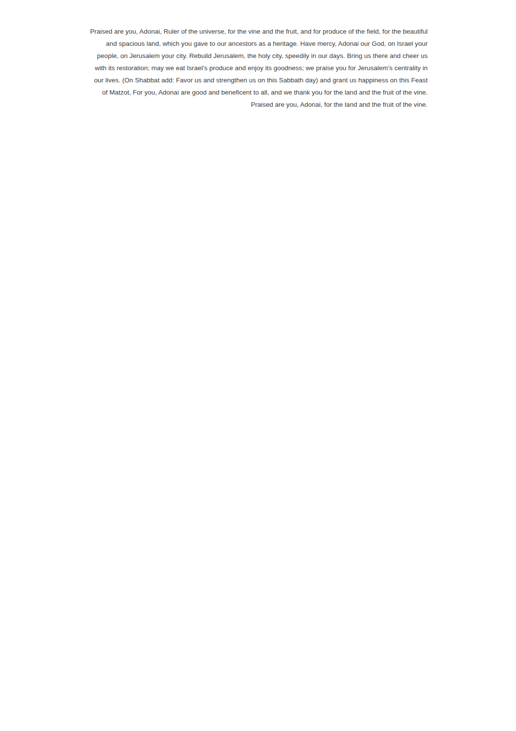Praised are you, Adonai, Ruler of the universe, for the vine and the fruit, and for produce of the field, for the beautiful and spacious land, which you gave to our ancestors as a heritage. Have mercy, Adonai our God, on Israel your people, on Jerusalem your city. Rebuild Jerusalem, the holy city, speedily in our days. Bring us there and cheer us with its restoration; may we eat Israel’s produce and enjoy its goodness; we praise you for Jerusalem’s centrality in our lives. (On Shabbat add: Favor us and strengthen us on this Sabbath day) and grant us happiness on this Feast of Matzot, For you, Adonai are good and beneficent to all, and we thank you for the land and the fruit of the vine. Praised are you, Adonai, for the land and the fruit of the vine.